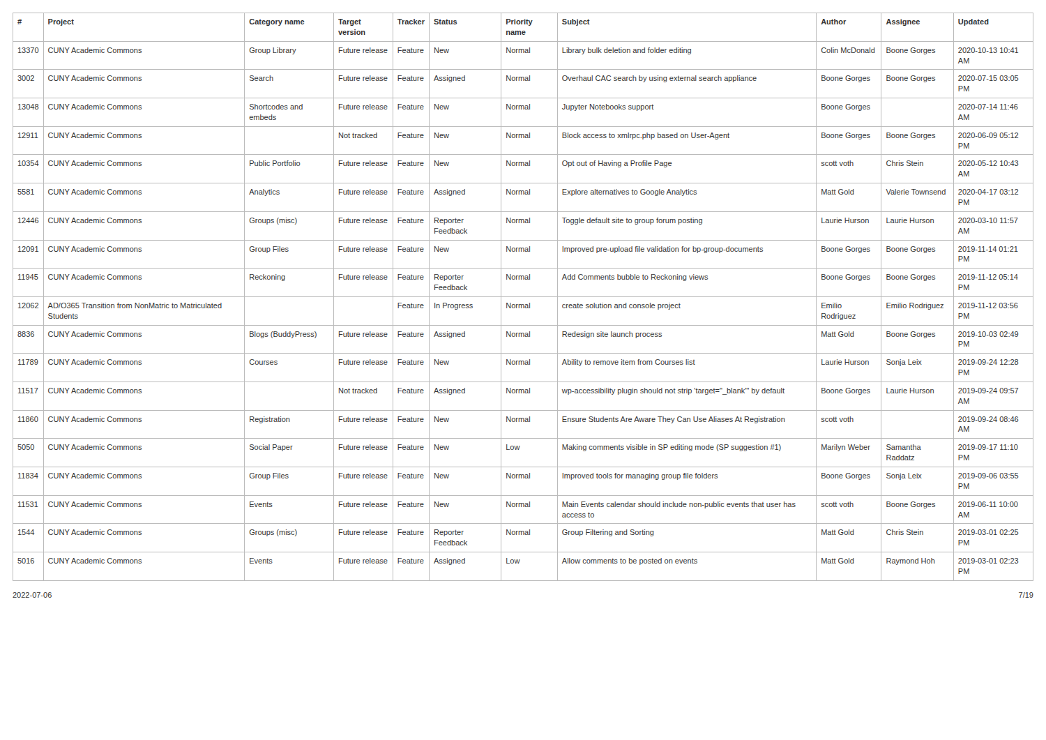| # | Project | Category name | Target version | Tracker | Status | Priority name | Subject | Author | Assignee | Updated |
| --- | --- | --- | --- | --- | --- | --- | --- | --- | --- | --- |
| 13370 | CUNY Academic Commons | Group Library | Future release | Feature | New | Normal | Library bulk deletion and folder editing | Colin McDonald | Boone Gorges | 2020-10-13 10:41 AM |
| 3002 | CUNY Academic Commons | Search | Future release | Feature | Assigned | Normal | Overhaul CAC search by using external search appliance | Boone Gorges | Boone Gorges | 2020-07-15 03:05 PM |
| 13048 | CUNY Academic Commons | Shortcodes and embeds | Future release | Feature | New | Normal | Jupyter Notebooks support | Boone Gorges | | 2020-07-14 11:46 AM |
| 12911 | CUNY Academic Commons | | Not tracked | Feature | New | Normal | Block access to xmlrpc.php based on User-Agent | Boone Gorges | Boone Gorges | 2020-06-09 05:12 PM |
| 10354 | CUNY Academic Commons | Public Portfolio | Future release | Feature | New | Normal | Opt out of Having a Profile Page | scott voth | Chris Stein | 2020-05-12 10:43 AM |
| 5581 | CUNY Academic Commons | Analytics | Future release | Feature | Assigned | Normal | Explore alternatives to Google Analytics | Matt Gold | Valerie Townsend | 2020-04-17 03:12 PM |
| 12446 | CUNY Academic Commons | Groups (misc) | Future release | Feature | Reporter Feedback | Normal | Toggle default site to group forum posting | Laurie Hurson | Laurie Hurson | 2020-03-10 11:57 AM |
| 12091 | CUNY Academic Commons | Group Files | Future release | Feature | New | Normal | Improved pre-upload file validation for bp-group-documents | Boone Gorges | Boone Gorges | 2019-11-14 01:21 PM |
| 11945 | CUNY Academic Commons | Reckoning | Future release | Feature | Reporter Feedback | Normal | Add Comments bubble to Reckoning views | Boone Gorges | Boone Gorges | 2019-11-12 05:14 PM |
| 12062 | AD/O365 Transition from NonMatric to Matriculated Students | | | Feature | In Progress | Normal | create solution and console project | Emilio Rodriguez | Emilio Rodriguez | 2019-11-12 03:56 PM |
| 8836 | CUNY Academic Commons | Blogs (BuddyPress) | Future release | Feature | Assigned | Normal | Redesign site launch process | Matt Gold | Boone Gorges | 2019-10-03 02:49 PM |
| 11789 | CUNY Academic Commons | Courses | Future release | Feature | New | Normal | Ability to remove item from Courses list | Laurie Hurson | Sonja Leix | 2019-09-24 12:28 PM |
| 11517 | CUNY Academic Commons | | Not tracked | Feature | Assigned | Normal | wp-accessibility plugin should not strip 'target="_blank"' by default | Boone Gorges | Laurie Hurson | 2019-09-24 09:57 AM |
| 11860 | CUNY Academic Commons | Registration | Future release | Feature | New | Normal | Ensure Students Are Aware They Can Use Aliases At Registration | scott voth | | 2019-09-24 08:46 AM |
| 5050 | CUNY Academic Commons | Social Paper | Future release | Feature | New | Low | Making comments visible in SP editing mode (SP suggestion #1) | Marilyn Weber | Samantha Raddatz | 2019-09-17 11:10 PM |
| 11834 | CUNY Academic Commons | Group Files | Future release | Feature | New | Normal | Improved tools for managing group file folders | Boone Gorges | Sonja Leix | 2019-09-06 03:55 PM |
| 11531 | CUNY Academic Commons | Events | Future release | Feature | New | Normal | Main Events calendar should include non-public events that user has access to | scott voth | Boone Gorges | 2019-06-11 10:00 AM |
| 1544 | CUNY Academic Commons | Groups (misc) | Future release | Feature | Reporter Feedback | Normal | Group Filtering and Sorting | Matt Gold | Chris Stein | 2019-03-01 02:25 PM |
| 5016 | CUNY Academic Commons | Events | Future release | Feature | Assigned | Low | Allow comments to be posted on events | Matt Gold | Raymond Hoh | 2019-03-01 02:23 PM |
2022-07-06 7/19